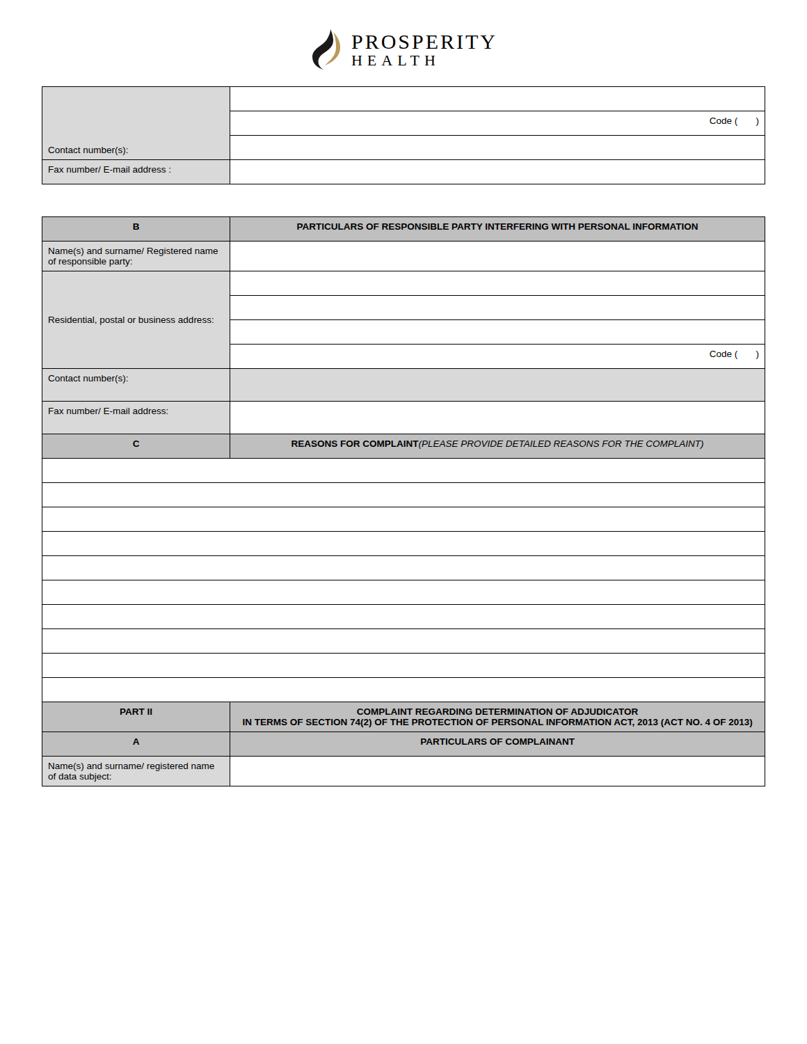PROSPERITY
HEALTH
| Contact number(s): | |
| Code ( ) |
| Fax number/ E-mail address : | |
| B | PARTICULARS OF RESPONSIBLE PARTY INTERFERING WITH PERSONAL INFORMATION |
| Name(s) and surname/ Registered name of responsible party: | |
| Residential, postal or business address: | |
| Code ( ) |
| Contact number(s): | |
| Fax number/ E-mail address: | |
| C | REASONS FOR COMPLAINT (Please provide detailed reasons for the complaint) |
| PART II | COMPLAINT REGARDING DETERMINATION OF ADJUDICATOR IN TERMS OF SECTION 74(2) OF THE PROTECTION OF PERSONAL INFORMATION ACT, 2013 (ACT NO. 4 OF 2013) |
| A | PARTICULARS OF COMPLAINANT |
| Name(s) and surname/ registered name of data subject: | |